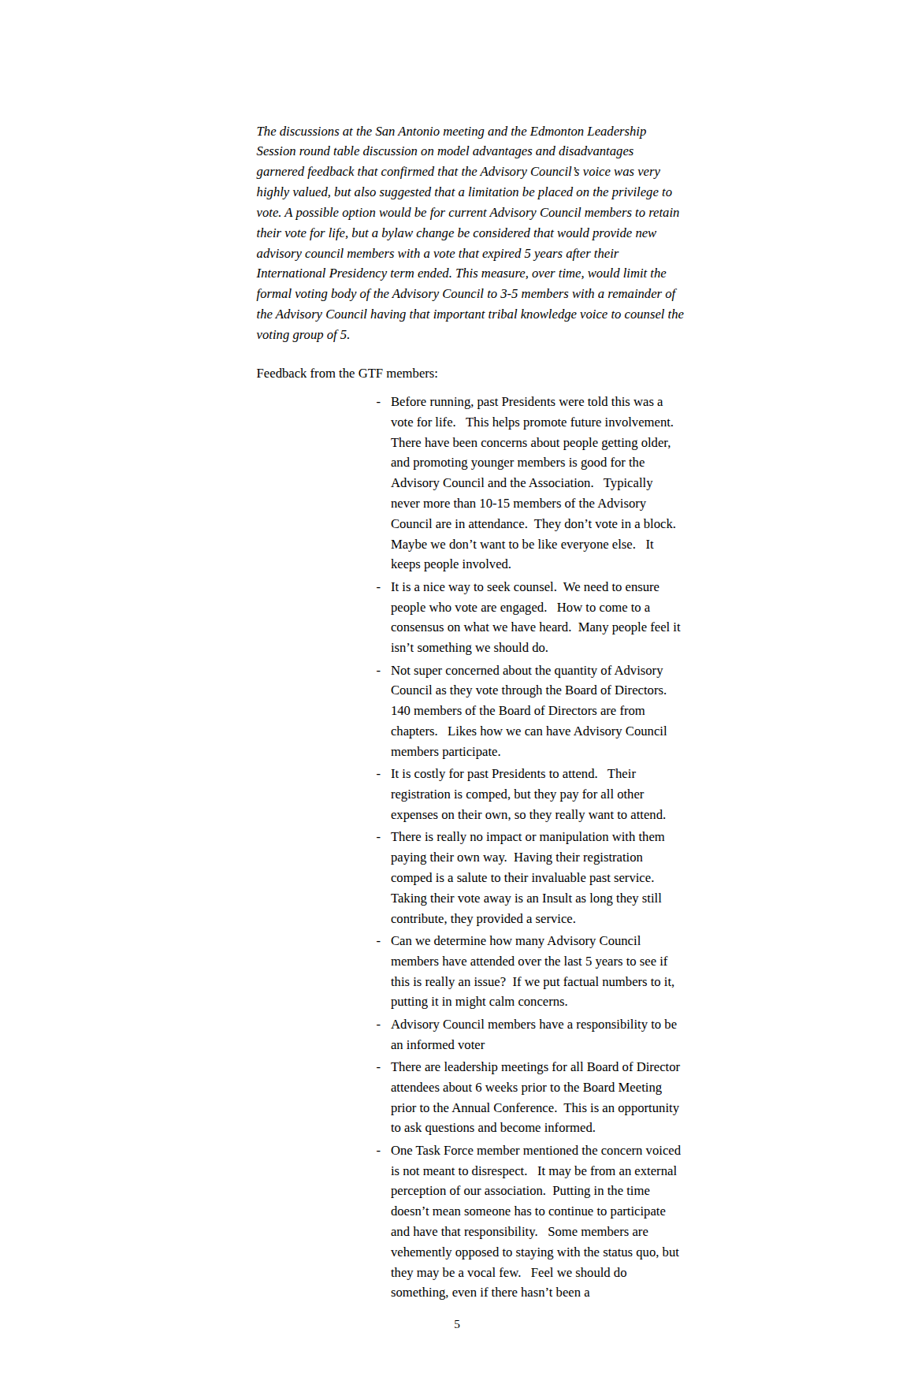The discussions at the San Antonio meeting and the Edmonton Leadership Session round table discussion on model advantages and disadvantages garnered feedback that confirmed that the Advisory Council’s voice was very highly valued, but also suggested that a limitation be placed on the privilege to vote. A possible option would be for current Advisory Council members to retain their vote for life, but a bylaw change be considered that would provide new advisory council members with a vote that expired 5 years after their International Presidency term ended. This measure, over time, would limit the formal voting body of the Advisory Council to 3-5 members with a remainder of the Advisory Council having that important tribal knowledge voice to counsel the voting group of 5.
Feedback from the GTF members:
Before running, past Presidents were told this was a vote for life. This helps promote future involvement. There have been concerns about people getting older, and promoting younger members is good for the Advisory Council and the Association. Typically never more than 10-15 members of the Advisory Council are in attendance. They don’t vote in a block. Maybe we don’t want to be like everyone else. It keeps people involved.
It is a nice way to seek counsel. We need to ensure people who vote are engaged. How to come to a consensus on what we have heard. Many people feel it isn’t something we should do.
Not super concerned about the quantity of Advisory Council as they vote through the Board of Directors. 140 members of the Board of Directors are from chapters. Likes how we can have Advisory Council members participate.
It is costly for past Presidents to attend. Their registration is comped, but they pay for all other expenses on their own, so they really want to attend.
There is really no impact or manipulation with them paying their own way. Having their registration comped is a salute to their invaluable past service. Taking their vote away is an Insult as long they still contribute, they provided a service.
Can we determine how many Advisory Council members have attended over the last 5 years to see if this is really an issue? If we put factual numbers to it, putting it in might calm concerns.
Advisory Council members have a responsibility to be an informed voter
There are leadership meetings for all Board of Director attendees about 6 weeks prior to the Board Meeting prior to the Annual Conference. This is an opportunity to ask questions and become informed.
One Task Force member mentioned the concern voiced is not meant to disrespect. It may be from an external perception of our association. Putting in the time doesn’t mean someone has to continue to participate and have that responsibility. Some members are vehemently opposed to staying with the status quo, but they may be a vocal few. Feel we should do something, even if there hasn’t been a
5